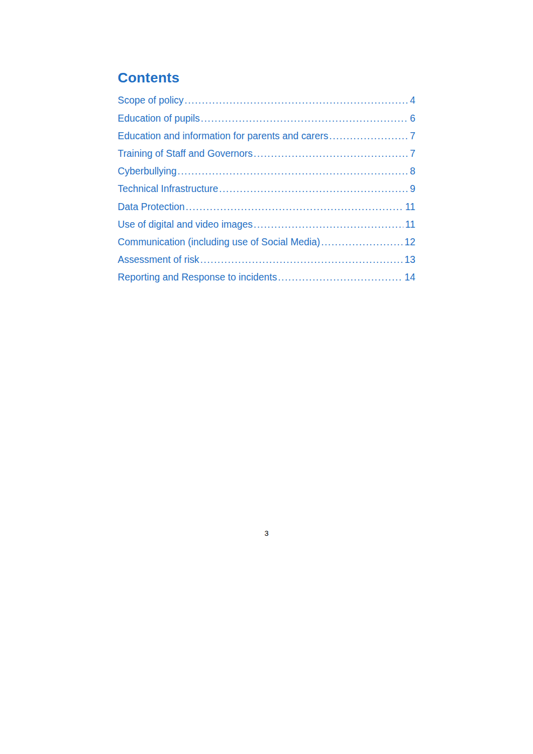Contents
Scope of policy ................................................................................ 4
Education of pupils ............................................................................ 6
Education and information for parents and carers ............................ 7
Training of Staff and Governors ......................................................... 7
Cyberbullying ..................................................................................... 8
Technical Infrastructure .................................................................... 9
Data Protection ................................................................................. 11
Use of digital and video images ....................................................... 11
Communication (including use of Social Media) ............................. 12
Assessment of risk ........................................................................... 13
Reporting and Response to incidents .............................................. 14
3